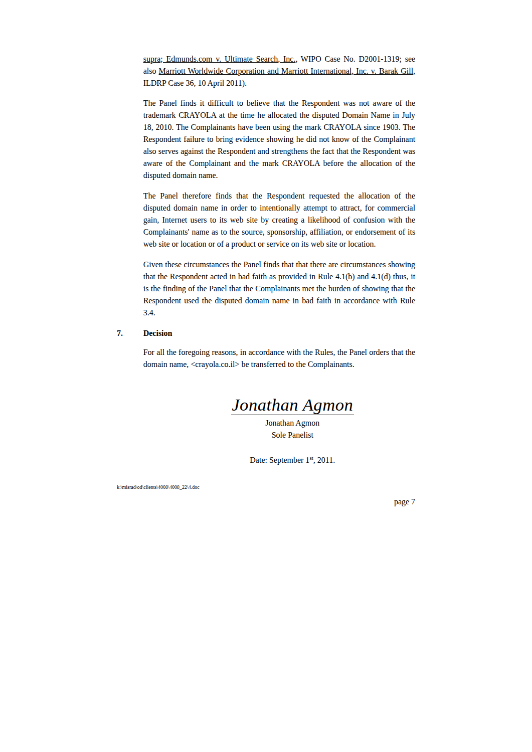supra; Edmunds.com v. Ultimate Search, Inc., WIPO Case No. D2001-1319; see also Marriott Worldwide Corporation and Marriott International, Inc. v. Barak Gill, ILDRP Case 36, 10 April 2011).
The Panel finds it difficult to believe that the Respondent was not aware of the trademark CRAYOLA at the time he allocated the disputed Domain Name in July 18, 2010. The Complainants have been using the mark CRAYOLA since 1903. The Respondent failure to bring evidence showing he did not know of the Complainant also serves against the Respondent and strengthens the fact that the Respondent was aware of the Complainant and the mark CRAYOLA before the allocation of the disputed domain name.
The Panel therefore finds that the Respondent requested the allocation of the disputed domain name in order to intentionally attempt to attract, for commercial gain, Internet users to its web site by creating a likelihood of confusion with the Complainants' name as to the source, sponsorship, affiliation, or endorsement of its web site or location or of a product or service on its web site or location.
Given these circumstances the Panel finds that that there are circumstances showing that the Respondent acted in bad faith as provided in Rule 4.1(b) and 4.1(d) thus, it is the finding of the Panel that the Complainants met the burden of showing that the Respondent used the disputed domain name in bad faith in accordance with Rule 3.4.
7.
Decision
For all the foregoing reasons, in accordance with the Rules, the Panel orders that the domain name, <crayola.co.il> be transferred to the Complainants.
Jonathan Agmon
Jonathan Agmon
Sole Panelist
Date: September 1st, 2011.
k:\misrad\od\clients\4008\4008_22\4.doc
page 7